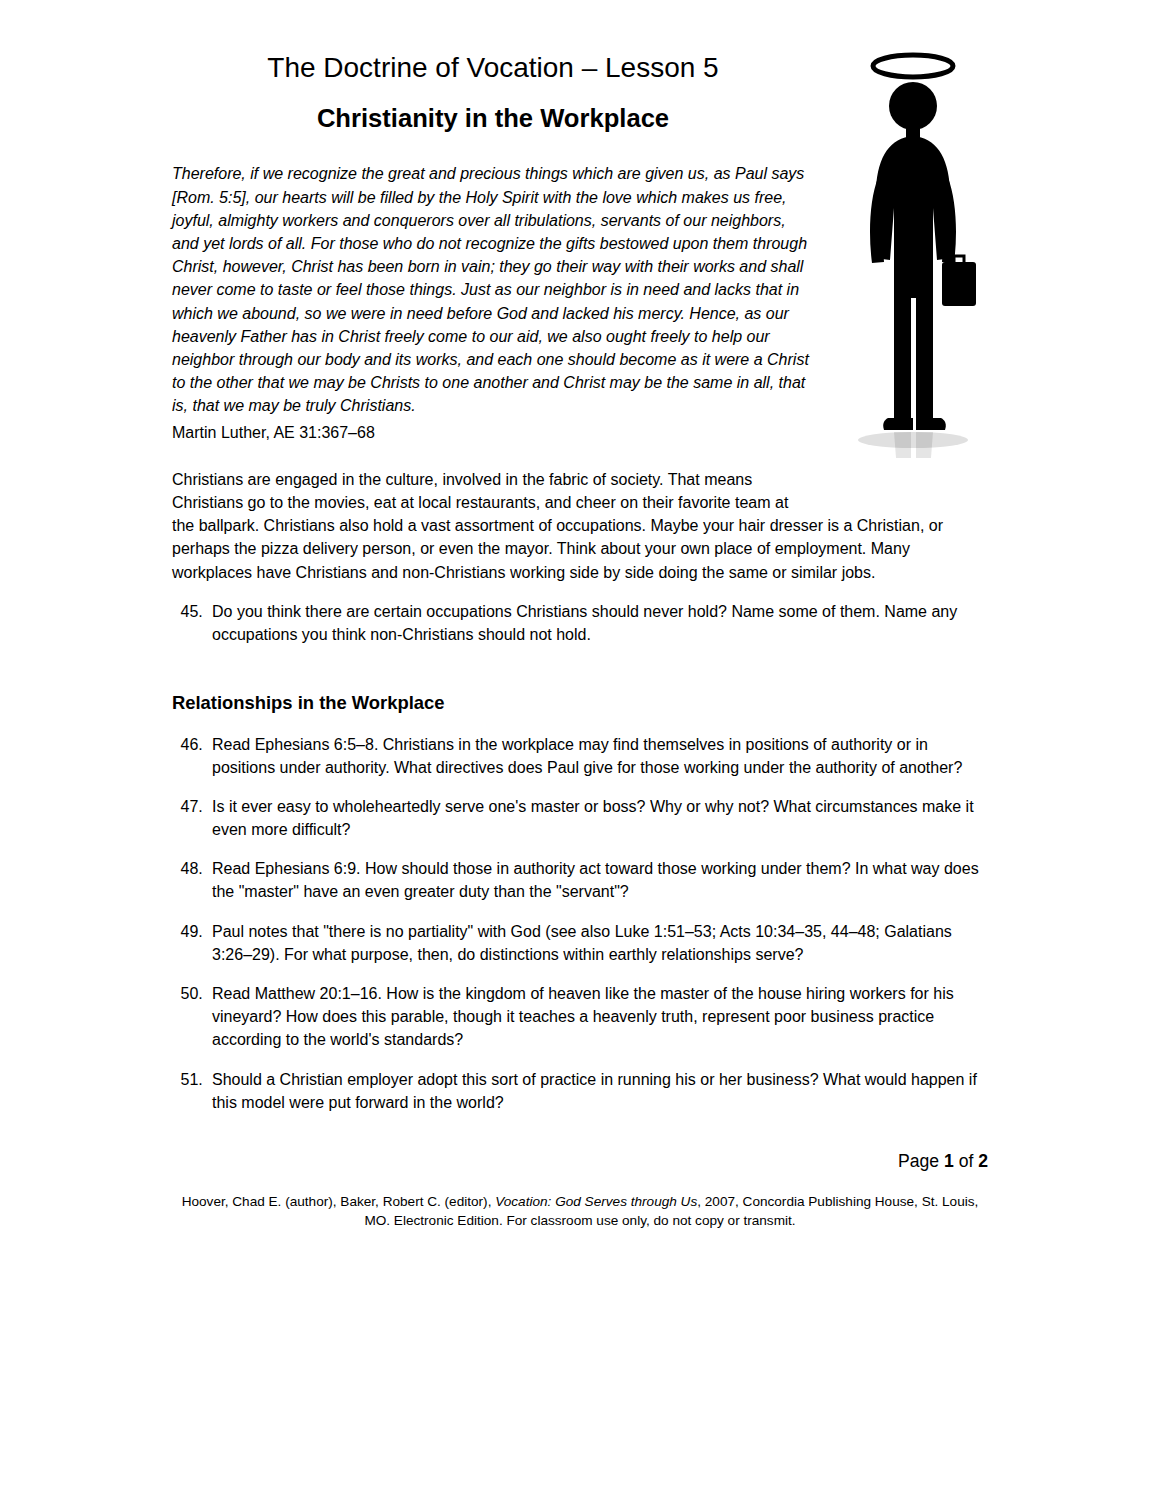The Doctrine of Vocation – Lesson 5
Christianity in the Workplace
Therefore, if we recognize the great and precious things which are given us, as Paul says [Rom. 5:5], our hearts will be filled by the Holy Spirit with the love which makes us free, joyful, almighty workers and conquerors over all tribulations, servants of our neighbors, and yet lords of all. For those who do not recognize the gifts bestowed upon them through Christ, however, Christ has been born in vain; they go their way with their works and shall never come to taste or feel those things. Just as our neighbor is in need and lacks that in which we abound, so we were in need before God and lacked his mercy. Hence, as our heavenly Father has in Christ freely come to our aid, we also ought freely to help our neighbor through our body and its works, and each one should become as it were a Christ to the other that we may be Christs to one another and Christ may be the same in all, that is, that we may be truly Christians.
Martin Luther, AE 31:367–68
Christians are engaged in the culture, involved in the fabric of society. That means Christians go to the movies, eat at local restaurants, and cheer on their favorite team at the ballpark. Christians also hold a vast assortment of occupations. Maybe your hair dresser is a Christian, or perhaps the pizza delivery person, or even the mayor. Think about your own place of employment. Many workplaces have Christians and non-Christians working side by side doing the same or similar jobs.
Do you think there are certain occupations Christians should never hold? Name some of them. Name any occupations you think non-Christians should not hold.
Relationships in the Workplace
Read Ephesians 6:5–8. Christians in the workplace may find themselves in positions of authority or in positions under authority. What directives does Paul give for those working under the authority of another?
Is it ever easy to wholeheartedly serve one's master or boss? Why or why not? What circumstances make it even more difficult?
Read Ephesians 6:9. How should those in authority act toward those working under them? In what way does the "master" have an even greater duty than the "servant"?
Paul notes that "there is no partiality" with God (see also Luke 1:51–53; Acts 10:34–35, 44–48; Galatians 3:26–29). For what purpose, then, do distinctions within earthly relationships serve?
Read Matthew 20:1–16. How is the kingdom of heaven like the master of the house hiring workers for his vineyard? How does this parable, though it teaches a heavenly truth, represent poor business practice according to the world's standards?
Should a Christian employer adopt this sort of practice in running his or her business? What would happen if this model were put forward in the world?
Page 1 of 2
Hoover, Chad E. (author), Baker, Robert C. (editor), Vocation: God Serves through Us, 2007, Concordia Publishing House, St. Louis, MO. Electronic Edition. For classroom use only, do not copy or transmit.